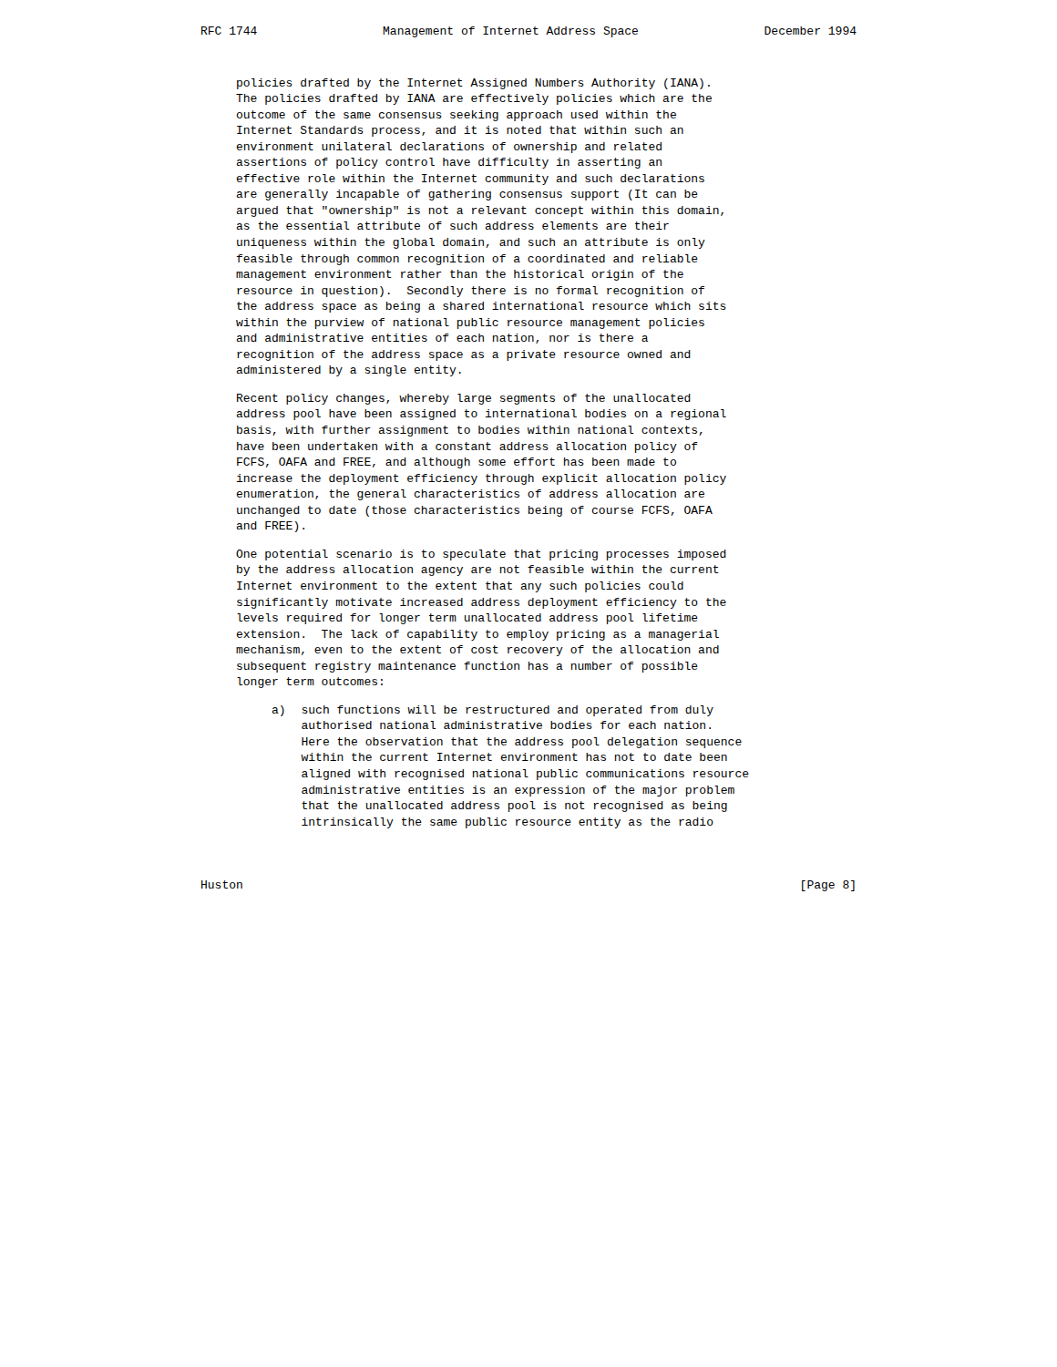RFC 1744 Management of Internet Address Space December 1994
policies drafted by the Internet Assigned Numbers Authority (IANA). The policies drafted by IANA are effectively policies which are the outcome of the same consensus seeking approach used within the Internet Standards process, and it is noted that within such an environment unilateral declarations of ownership and related assertions of policy control have difficulty in asserting an effective role within the Internet community and such declarations are generally incapable of gathering consensus support (It can be argued that "ownership" is not a relevant concept within this domain, as the essential attribute of such address elements are their uniqueness within the global domain, and such an attribute is only feasible through common recognition of a coordinated and reliable management environment rather than the historical origin of the resource in question). Secondly there is no formal recognition of the address space as being a shared international resource which sits within the purview of national public resource management policies and administrative entities of each nation, nor is there a recognition of the address space as a private resource owned and administered by a single entity.
Recent policy changes, whereby large segments of the unallocated address pool have been assigned to international bodies on a regional basis, with further assignment to bodies within national contexts, have been undertaken with a constant address allocation policy of FCFS, OAFA and FREE, and although some effort has been made to increase the deployment efficiency through explicit allocation policy enumeration, the general characteristics of address allocation are unchanged to date (those characteristics being of course FCFS, OAFA and FREE).
One potential scenario is to speculate that pricing processes imposed by the address allocation agency are not feasible within the current Internet environment to the extent that any such policies could significantly motivate increased address deployment efficiency to the levels required for longer term unallocated address pool lifetime extension. The lack of capability to employ pricing as a managerial mechanism, even to the extent of cost recovery of the allocation and subsequent registry maintenance function has a number of possible longer term outcomes:
a) such functions will be restructured and operated from duly authorised national administrative bodies for each nation. Here the observation that the address pool delegation sequence within the current Internet environment has not to date been aligned with recognised national public communications resource administrative entities is an expression of the major problem that the unallocated address pool is not recognised as being intrinsically the same public resource entity as the radio
Huston [Page 8]